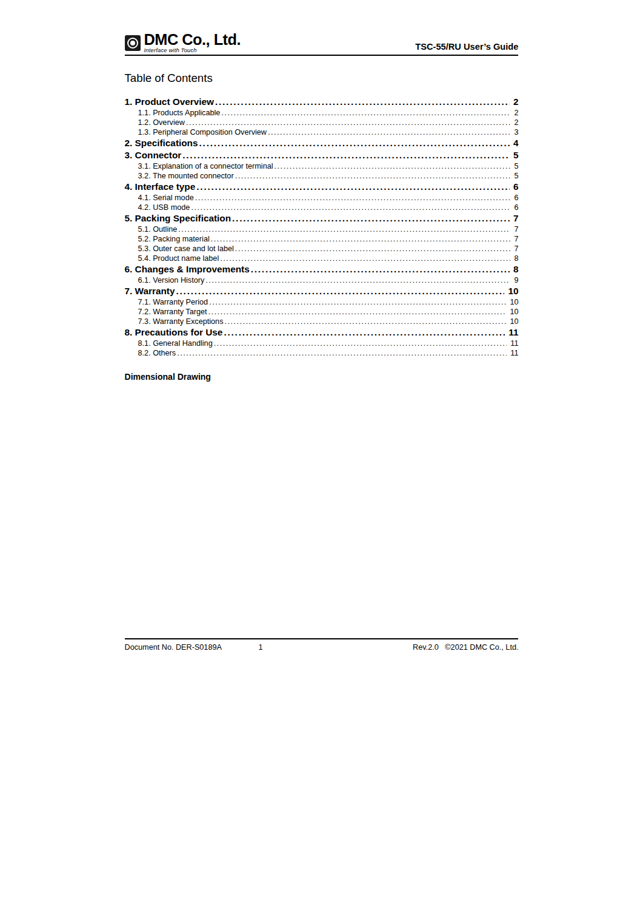DMC Co., Ltd.
Interface with Touch
TSC-55/RU User’s Guide
Table of Contents
1. Product Overview .................................................................................................................. 2
1.1. Products Applicable ................................................................................................................................. 2
1.2. Overview ........................................................................................................................................... 2
1.3. Peripheral Composition Overview ................................................................................................. 3
2. Specifications ......................................................................................................... 4
3. Connector .............................................................................................................. 5
3.1. Explanation of a connector terminal .............................................................................................. 5
3.2. The mounted connector ......................................................................................................... 5
4. Interface type ......................................................................................................... 6
4.1. Serial mode ..................................................................................................................................... 6
4.2. USB mode ....................................................................................................................................... 6
5. Packing Specification ......................................................................................... 7
5.1. Outline .............................................................................................................................................. 7
5.2. Packing material ............................................................................................................................. 7
5.3. Outer case and lot label ......................................................................................................... 7
5.4. Product name label ................................................................................................................. 8
6. Changes & Improvements ................................................................................. 8
6.1. Version History ............................................................................................................................... 9
7. Warranty .............................................................................................................. 10
7.1. Warranty Period ............................................................................................................................. 10
7.2. Warranty Target ............................................................................................................................. 10
7.3. Warranty Exceptions ..................................................................................................................... 10
8. Precautions for Use ........................................................................................... 11
8.1. General Handling ........................................................................................................................... 11
8.2. Others .............................................................................................................................................. 11
Dimensional Drawing
Document No. DER-S0189A
1
Rev.2.0 ©2021 DMC Co., Ltd.